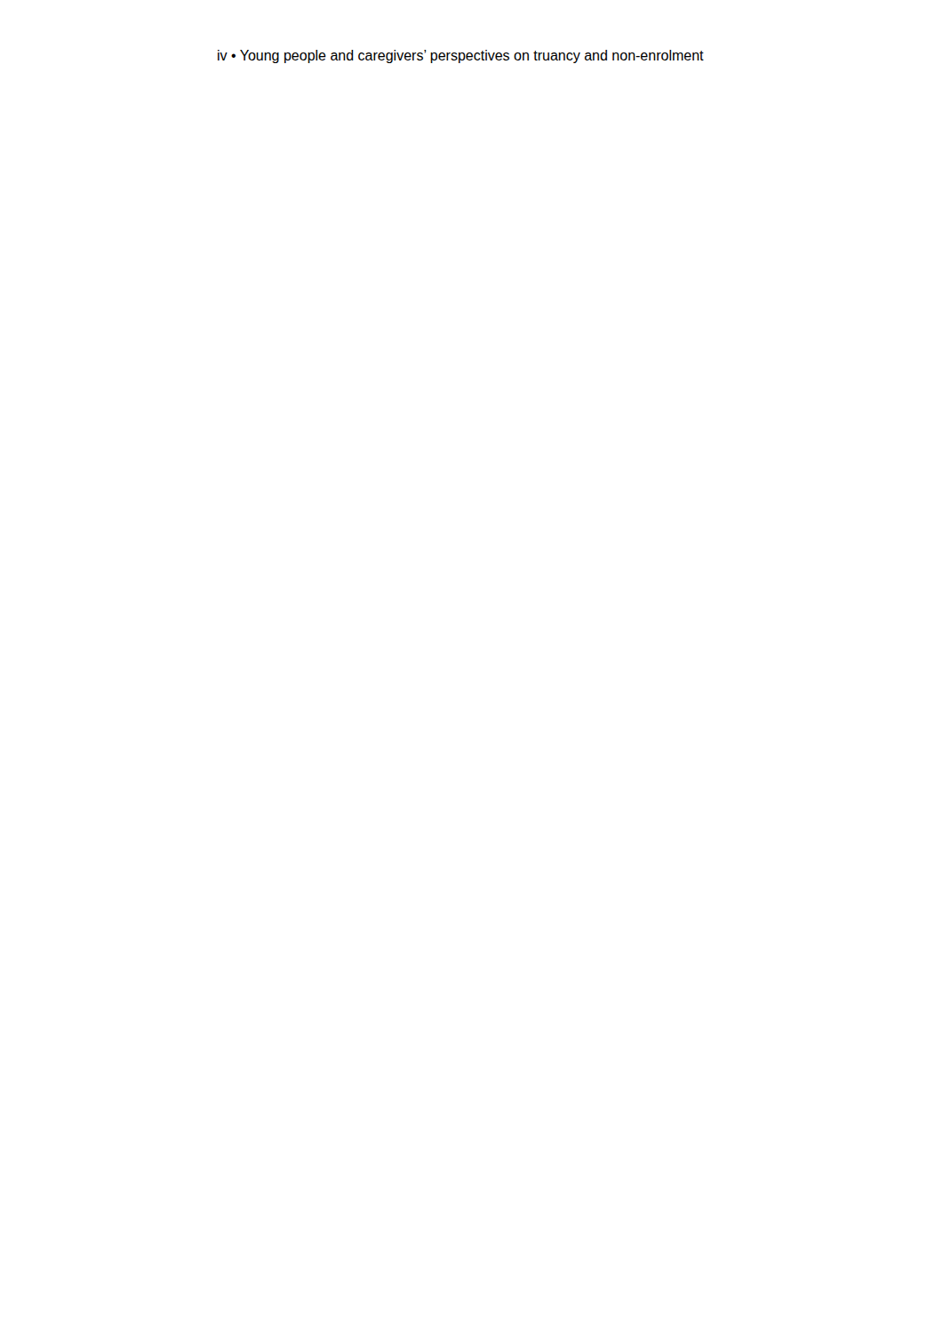iv • Young people and caregivers’ perspectives on truancy and non-enrolment